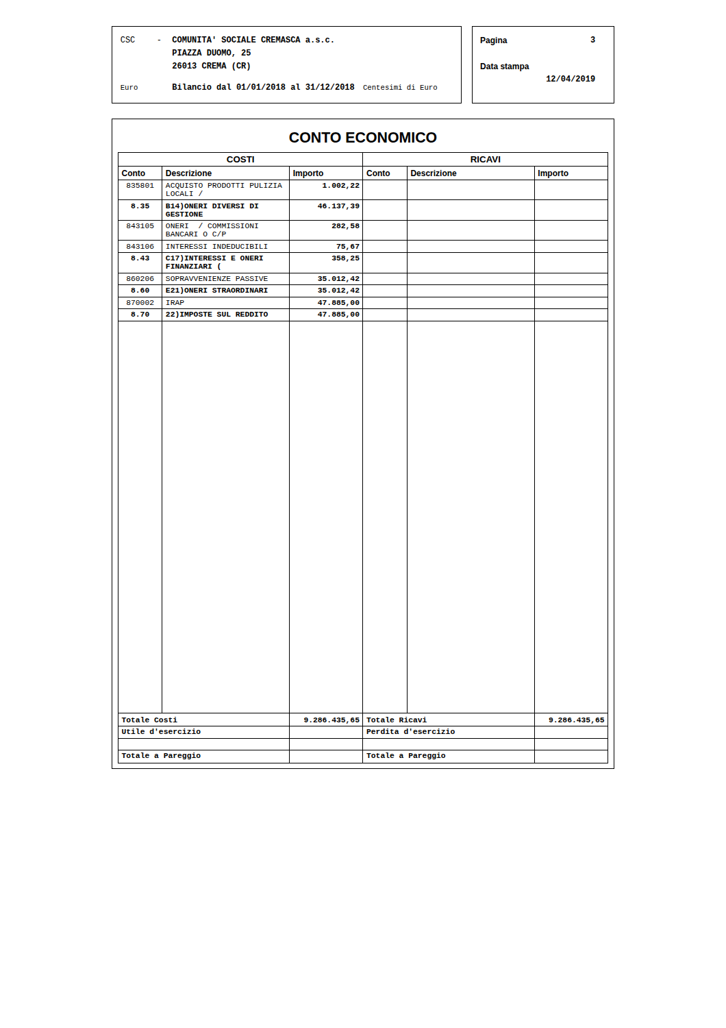CSC
-
COMUNITA' SOCIALE CREMASCA a.s.c.
PIAZZA DUOMO, 25
26013 CREMA (CR)
Euro
Bilancio dal 01/01/2018 al 31/12/2018
Centesimi di Euro
Pagina
3
Data stampa
12/04/2019
CONTO ECONOMICO
| COSTI | RICAVI |
| --- | --- |
| Conto | Descrizione | Importo | Conto | Descrizione | Importo |
| 835801 | ACQUISTO PRODOTTI PULIZIA LOCALI / | 1.002,22 | | | |
| 8.35 | B14)ONERI DIVERSI DI GESTIONE | 46.137,39 | | | |
| 843105 | ONERI / COMMISSIONI BANCARI O C/P | 282,58 | | | |
| 843106 | INTERESSI INDEDUCIBILI | 75,67 | | | |
| 8.43 | C17)INTERESSI E ONERI FINANZIARI ( | 358,25 | | | |
| 860206 | SOPRAVVENIENZE PASSIVE | 35.012,42 | | | |
| 8.60 | E21)ONERI STRAORDINARI | 35.012,42 | | | |
| 870002 | IRAP | 47.885,00 | | | |
| 8.70 | 22)IMPOSTE SUL REDDITO | 47.885,00 | | | |
| Totale Costi | 9.286.435,65 | Totale Ricavi | 9.286.435,65 |
| Utile d'esercizio | | Perdita d'esercizio | |
| Totale a Pareggio | | Totale a Pareggio | |